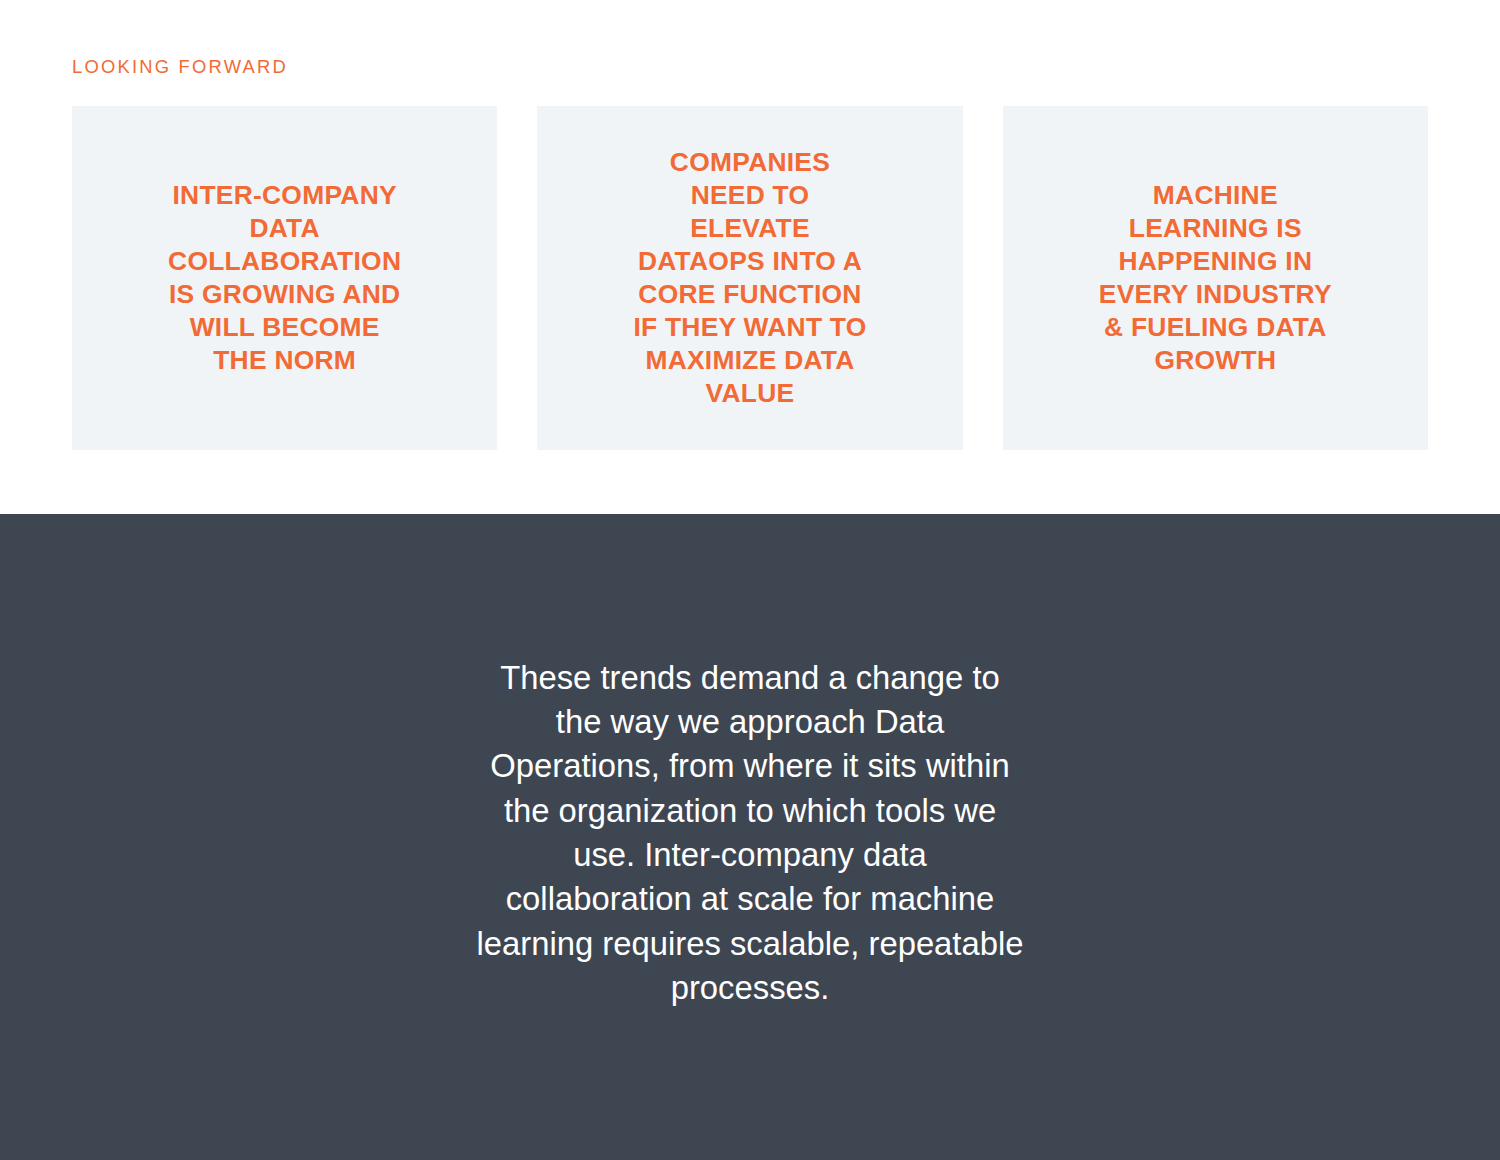Looking Forward
Inter-company data collaboration is growing and will become the norm
Companies need to elevate DataOps into a core function if they want to maximize data value
Machine learning is happening in every industry & fueling data growth
These trends demand a change to the way we approach Data Operations, from where it sits within the organization to which tools we use. Inter-company data collaboration at scale for machine learning requires scalable, repeatable processes.